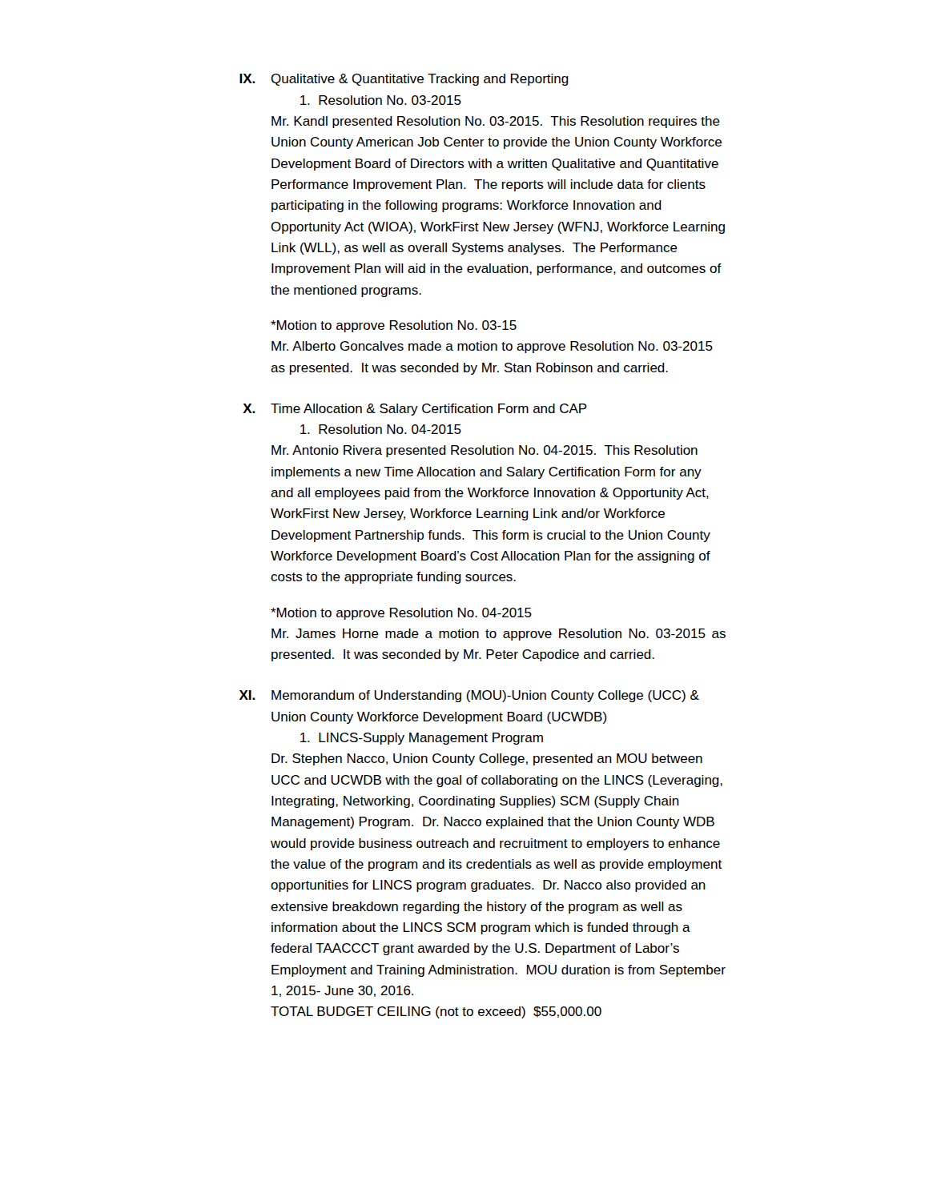IX.
Qualitative & Quantitative Tracking and Reporting
1. Resolution No. 03-2015
Mr. Kandl presented Resolution No. 03-2015. This Resolution requires the Union County American Job Center to provide the Union County Workforce Development Board of Directors with a written Qualitative and Quantitative Performance Improvement Plan. The reports will include data for clients participating in the following programs: Workforce Innovation and Opportunity Act (WIOA), WorkFirst New Jersey (WFNJ, Workforce Learning Link (WLL), as well as overall Systems analyses. The Performance Improvement Plan will aid in the evaluation, performance, and outcomes of the mentioned programs.
*Motion to approve Resolution No. 03-15
Mr. Alberto Goncalves made a motion to approve Resolution No. 03-2015 as presented. It was seconded by Mr. Stan Robinson and carried.
X.
Time Allocation & Salary Certification Form and CAP
1. Resolution No. 04-2015
Mr. Antonio Rivera presented Resolution No. 04-2015. This Resolution implements a new Time Allocation and Salary Certification Form for any and all employees paid from the Workforce Innovation & Opportunity Act, WorkFirst New Jersey, Workforce Learning Link and/or Workforce Development Partnership funds. This form is crucial to the Union County Workforce Development Board’s Cost Allocation Plan for the assigning of costs to the appropriate funding sources.
*Motion to approve Resolution No. 04-2015
Mr. James Horne made a motion to approve Resolution No. 03-2015 as presented. It was seconded by Mr. Peter Capodice and carried.
XI.
Memorandum of Understanding (MOU)-Union County College (UCC) & Union County Workforce Development Board (UCWDB)
1. LINCS-Supply Management Program
Dr. Stephen Nacco, Union County College, presented an MOU between UCC and UCWDB with the goal of collaborating on the LINCS (Leveraging, Integrating, Networking, Coordinating Supplies) SCM (Supply Chain Management) Program. Dr. Nacco explained that the Union County WDB would provide business outreach and recruitment to employers to enhance the value of the program and its credentials as well as provide employment opportunities for LINCS program graduates. Dr. Nacco also provided an extensive breakdown regarding the history of the program as well as information about the LINCS SCM program which is funded through a federal TAACCCT grant awarded by the U.S. Department of Labor’s Employment and Training Administration. MOU duration is from September 1, 2015- June 30, 2016.
TOTAL BUDGET CEILING (not to exceed) $55,000.00